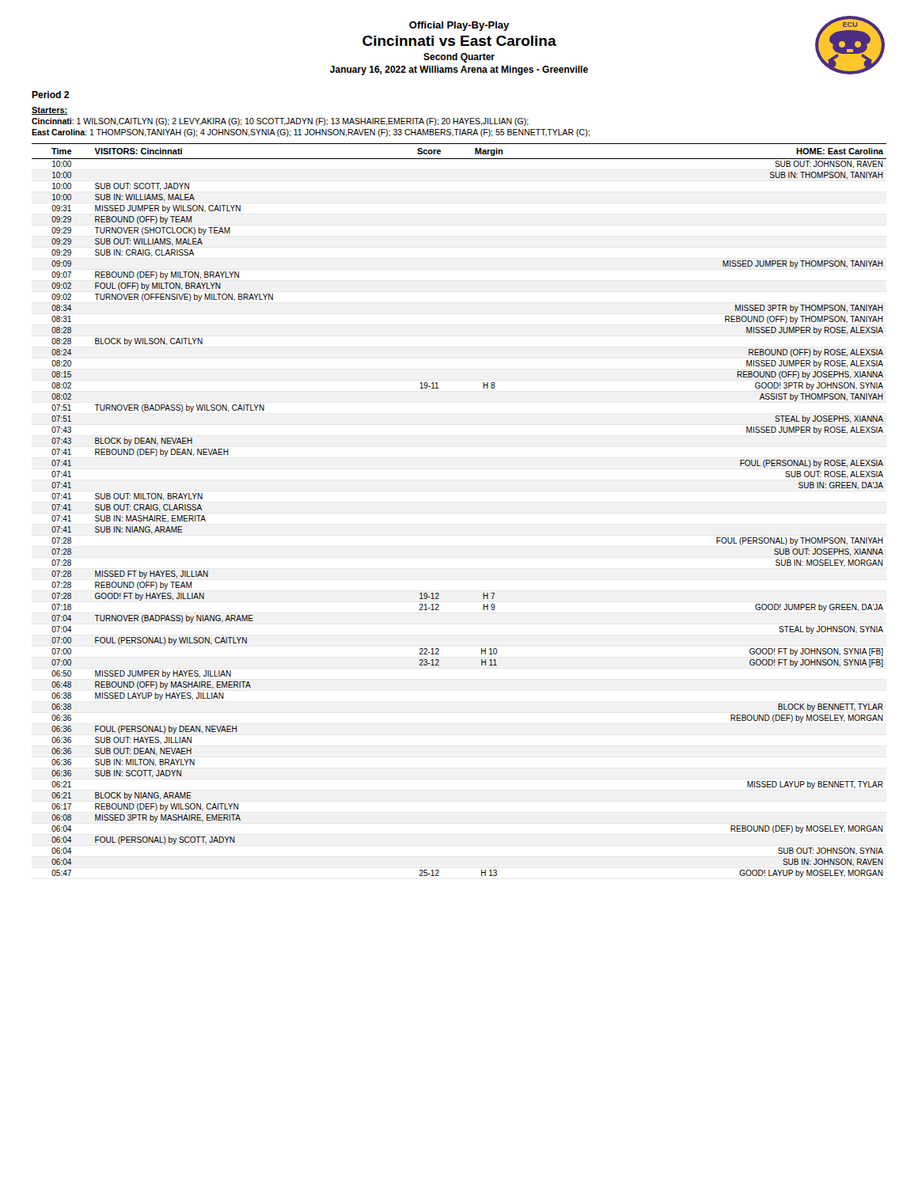ECU
Official Play-By-Play
Cincinnati vs East Carolina
Second Quarter
January 16, 2022 at Williams Arena at Minges - Greenville
Period 2
Starters:
Cincinnati: 1 WILSON,CAITLYN (G); 2 LEVY,AKIRA (G); 10 SCOTT,JADYN (F); 13 MASHAIRE,EMERITA (F); 20 HAYES,JILLIAN (G);
East Carolina: 1 THOMPSON,TANIYAH (G); 4 JOHNSON,SYNIA (G); 11 JOHNSON,RAVEN (F); 33 CHAMBERS,TIARA (F); 55 BENNETT,TYLAR (C);
| Time | VISITORS: Cincinnati | Score | Margin | HOME: East Carolina |
| --- | --- | --- | --- | --- |
| 10:00 | | | | SUB OUT: JOHNSON, RAVEN |
| 10:00 | | | | SUB IN: THOMPSON, TANIYAH |
| 10:00 | SUB OUT: SCOTT, JADYN | | | |
| 10:00 | SUB IN: WILLIAMS, MALEA | | | |
| 09:31 | MISSED JUMPER by WILSON, CAITLYN | | | |
| 09:29 | REBOUND (OFF) by TEAM | | | |
| 09:29 | TURNOVER (SHOTCLOCK) by TEAM | | | |
| 09:29 | SUB OUT: WILLIAMS, MALEA | | | |
| 09:29 | SUB IN: CRAIG, CLARISSA | | | |
| 09:09 | | | | MISSED JUMPER by THOMPSON, TANIYAH |
| 09:07 | REBOUND (DEF) by MILTON, BRAYLYN | | | |
| 09:02 | FOUL (OFF) by MILTON, BRAYLYN | | | |
| 09:02 | TURNOVER (OFFENSIVE) by MILTON, BRAYLYN | | | |
| 08:34 | | | | MISSED 3PTR by THOMPSON, TANIYAH |
| 08:31 | | | | REBOUND (OFF) by THOMPSON, TANIYAH |
| 08:28 | | | | MISSED JUMPER by ROSE, ALEXSIA |
| 08:28 | BLOCK by WILSON, CAITLYN | | | |
| 08:24 | | | | REBOUND (OFF) by ROSE, ALEXSIA |
| 08:20 | | | | MISSED JUMPER by ROSE, ALEXSIA |
| 08:15 | | | | REBOUND (OFF) by JOSEPHS, XIANNA |
| 08:02 | | 19-11 | H 8 | GOOD! 3PTR by JOHNSON, SYNIA |
| 08:02 | | | | ASSIST by THOMPSON, TANIYAH |
| 07:51 | TURNOVER (BADPASS) by WILSON, CAITLYN | | | |
| 07:51 | | | | STEAL by JOSEPHS, XIANNA |
| 07:43 | | | | MISSED JUMPER by ROSE, ALEXSIA |
| 07:43 | BLOCK by DEAN, NEVAEH | | | |
| 07:41 | REBOUND (DEF) by DEAN, NEVAEH | | | |
| 07:41 | | | | FOUL (PERSONAL) by ROSE, ALEXSIA |
| 07:41 | | | | SUB OUT: ROSE, ALEXSIA |
| 07:41 | | | | SUB IN: GREEN, DA'JA |
| 07:41 | SUB OUT: MILTON, BRAYLYN | | | |
| 07:41 | SUB OUT: CRAIG, CLARISSA | | | |
| 07:41 | SUB IN: MASHAIRE, EMERITA | | | |
| 07:41 | SUB IN: NIANG, ARAME | | | |
| 07:28 | | | | FOUL (PERSONAL) by THOMPSON, TANIYAH |
| 07:28 | | | | SUB OUT: JOSEPHS, XIANNA |
| 07:28 | | | | SUB IN: MOSELEY, MORGAN |
| 07:28 | MISSED FT by HAYES, JILLIAN | | | |
| 07:28 | REBOUND (OFF) by TEAM | | | |
| 07:28 | GOOD! FT by HAYES, JILLIAN | 19-12 | H 7 | |
| 07:18 | | 21-12 | H 9 | GOOD! JUMPER by GREEN, DA'JA |
| 07:04 | TURNOVER (BADPASS) by NIANG, ARAME | | | |
| 07:04 | | | | STEAL by JOHNSON, SYNIA |
| 07:00 | FOUL (PERSONAL) by WILSON, CAITLYN | | | |
| 07:00 | | 22-12 | H 10 | GOOD! FT by JOHNSON, SYNIA [FB] |
| 07:00 | | 23-12 | H 11 | GOOD! FT by JOHNSON, SYNIA [FB] |
| 06:50 | MISSED JUMPER by HAYES, JILLIAN | | | |
| 06:48 | REBOUND (OFF) by MASHAIRE, EMERITA | | | |
| 06:38 | MISSED LAYUP by HAYES, JILLIAN | | | |
| 06:38 | | | | BLOCK by BENNETT, TYLAR |
| 06:36 | | | | REBOUND (DEF) by MOSELEY, MORGAN |
| 06:36 | FOUL (PERSONAL) by DEAN, NEVAEH | | | |
| 06:36 | SUB OUT: HAYES, JILLIAN | | | |
| 06:36 | SUB OUT: DEAN, NEVAEH | | | |
| 06:36 | SUB IN: MILTON, BRAYLYN | | | |
| 06:36 | SUB IN: SCOTT, JADYN | | | |
| 06:21 | | | | MISSED LAYUP by BENNETT, TYLAR |
| 06:21 | BLOCK by NIANG, ARAME | | | |
| 06:17 | REBOUND (DEF) by WILSON, CAITLYN | | | |
| 06:08 | MISSED 3PTR by MASHAIRE, EMERITA | | | |
| 06:04 | | | | REBOUND (DEF) by MOSELEY, MORGAN |
| 06:04 | FOUL (PERSONAL) by SCOTT, JADYN | | | |
| 06:04 | | | | SUB OUT: JOHNSON, SYNIA |
| 06:04 | | | | SUB IN: JOHNSON, RAVEN |
| 05:47 | | 25-12 | H 13 | GOOD! LAYUP by MOSELEY, MORGAN |